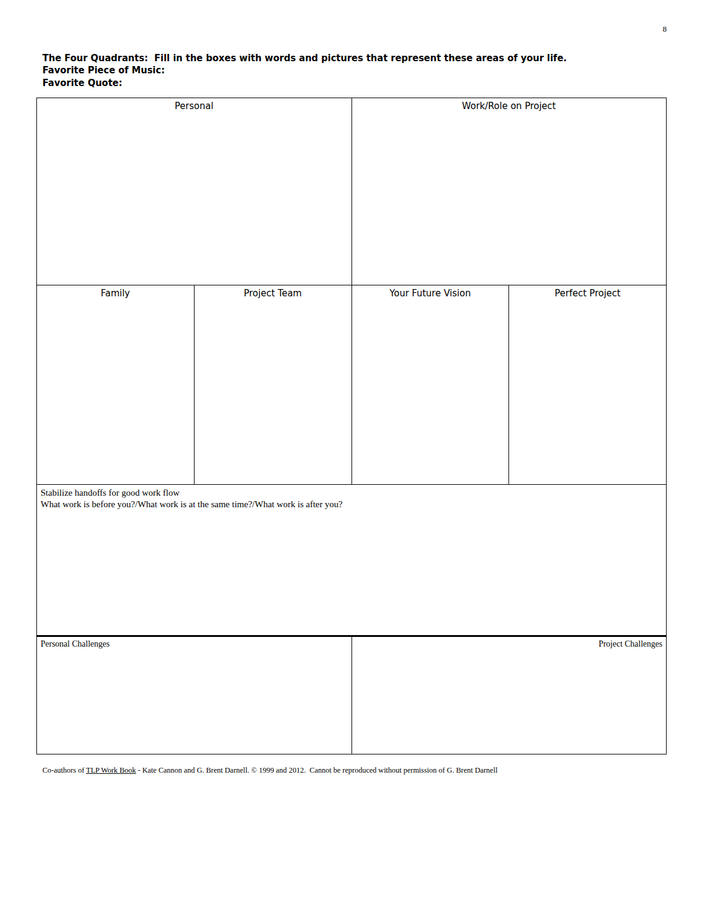8
The Four Quadrants: Fill in the boxes with words and pictures that represent these areas of your life.
Favorite Piece of Music:
Favorite Quote:
| Personal | Work/Role on Project |
| Family | Project Team | Your Future Vision | Perfect Project |
| Stabilize handoffs for good work flow What work is before you?/What work is at the same time?/What work is after you? |
| Personal Challenges | Project Challenges |
Co-authors of TLP Work Book - Kate Cannon and G. Brent Darnell. © 1999 and 2012. Cannot be reproduced without permission of G. Brent Darnell